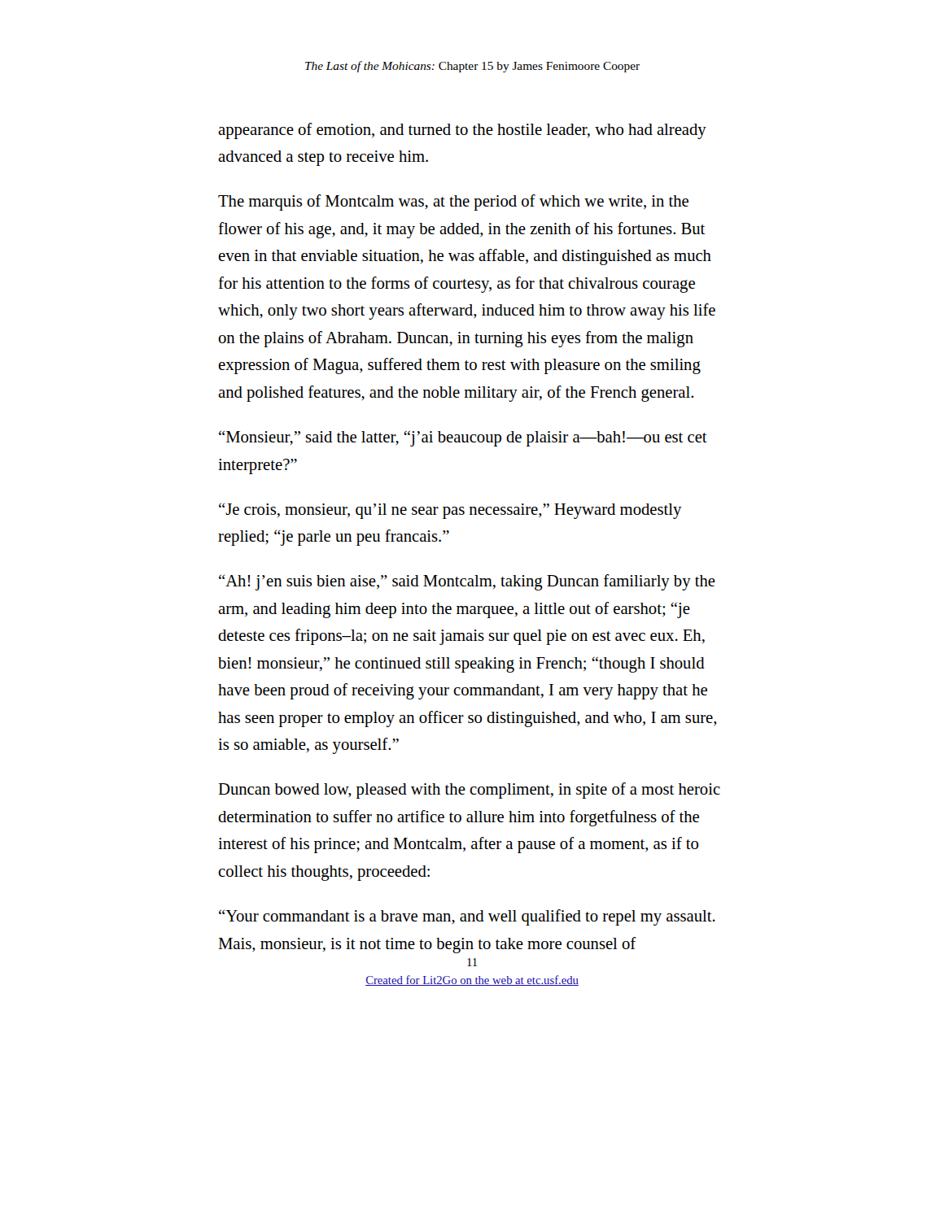The Last of the Mohicans: Chapter 15 by James Fenimoore Cooper
appearance of emotion, and turned to the hostile leader, who had already advanced a step to receive him.
The marquis of Montcalm was, at the period of which we write, in the flower of his age, and, it may be added, in the zenith of his fortunes. But even in that enviable situation, he was affable, and distinguished as much for his attention to the forms of courtesy, as for that chivalrous courage which, only two short years afterward, induced him to throw away his life on the plains of Abraham. Duncan, in turning his eyes from the malign expression of Magua, suffered them to rest with pleasure on the smiling and polished features, and the noble military air, of the French general.
“Monsieur,” said the latter, “j’ai beaucoup de plaisir a—bah!—ou est cet interprete?”
“Je crois, monsieur, qu’il ne sear pas necessaire,” Heyward modestly replied; “je parle un peu francais.”
“Ah! j’en suis bien aise,” said Montcalm, taking Duncan familiarly by the arm, and leading him deep into the marquee, a little out of earshot; “je deteste ces fripons–la; on ne sait jamais sur quel pie on est avec eux. Eh, bien! monsieur,” he continued still speaking in French; “though I should have been proud of receiving your commandant, I am very happy that he has seen proper to employ an officer so distinguished, and who, I am sure, is so amiable, as yourself.”
Duncan bowed low, pleased with the compliment, in spite of a most heroic determination to suffer no artifice to allure him into forgetfulness of the interest of his prince; and Montcalm, after a pause of a moment, as if to collect his thoughts, proceeded:
“Your commandant is a brave man, and well qualified to repel my assault. Mais, monsieur, is it not time to begin to take more counsel of
11 Created for Lit2Go on the web at etc.usf.edu